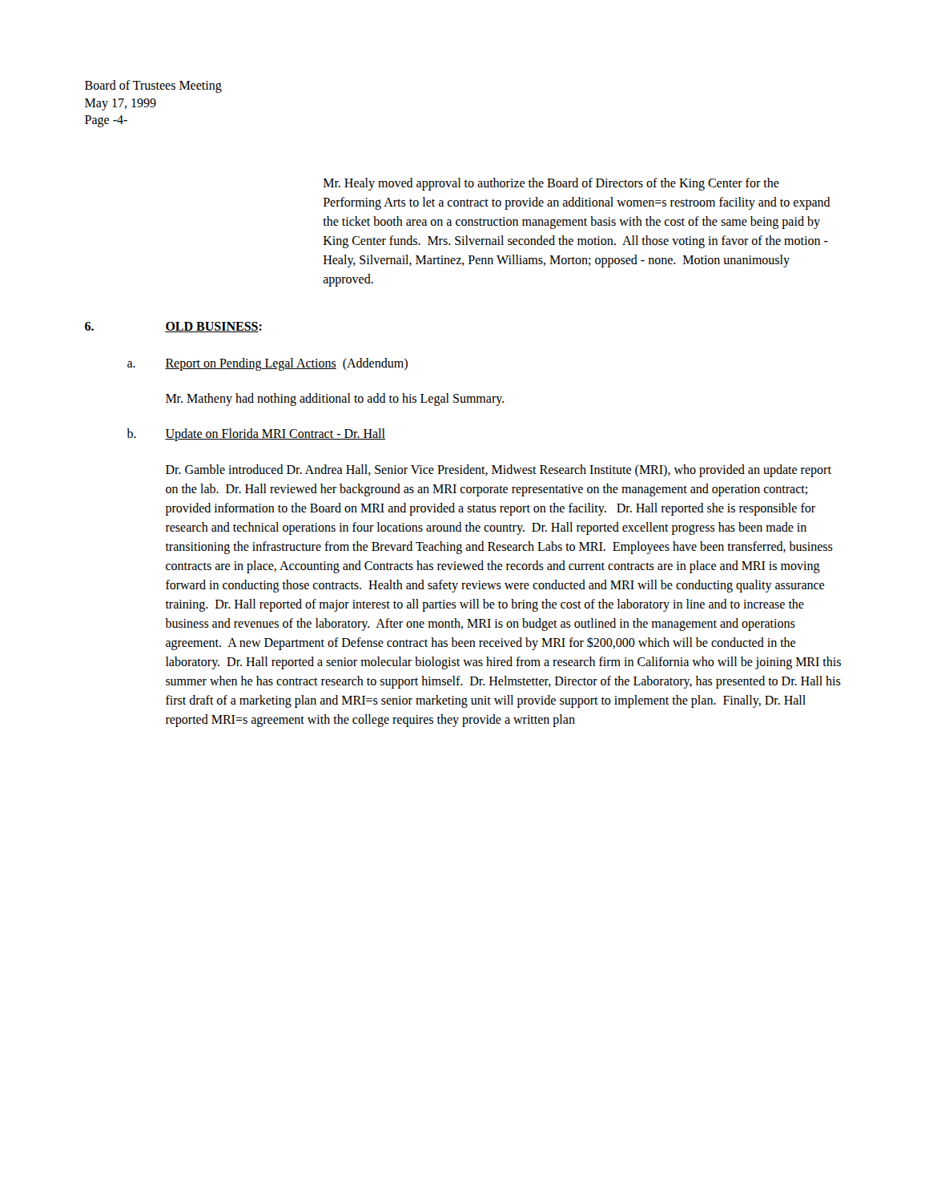Board of Trustees Meeting
May 17, 1999
Page -4-
Mr. Healy moved approval to authorize the Board of Directors of the King Center for the Performing Arts to let a contract to provide an additional women=s restroom facility and to expand the ticket booth area on a construction management basis with the cost of the same being paid by King Center funds. Mrs. Silvernail seconded the motion. All those voting in favor of the motion - Healy, Silvernail, Martinez, Penn Williams, Morton; opposed - none. Motion unanimously approved.
6. OLD BUSINESS:
a. Report on Pending Legal Actions (Addendum)
Mr. Matheny had nothing additional to add to his Legal Summary.
b. Update on Florida MRI Contract - Dr. Hall
Dr. Gamble introduced Dr. Andrea Hall, Senior Vice President, Midwest Research Institute (MRI), who provided an update report on the lab. Dr. Hall reviewed her background as an MRI corporate representative on the management and operation contract; provided information to the Board on MRI and provided a status report on the facility. Dr. Hall reported she is responsible for research and technical operations in four locations around the country. Dr. Hall reported excellent progress has been made in transitioning the infrastructure from the Brevard Teaching and Research Labs to MRI. Employees have been transferred, business contracts are in place, Accounting and Contracts has reviewed the records and current contracts are in place and MRI is moving forward in conducting those contracts. Health and safety reviews were conducted and MRI will be conducting quality assurance training. Dr. Hall reported of major interest to all parties will be to bring the cost of the laboratory in line and to increase the business and revenues of the laboratory. After one month, MRI is on budget as outlined in the management and operations agreement. A new Department of Defense contract has been received by MRI for $200,000 which will be conducted in the laboratory. Dr. Hall reported a senior molecular biologist was hired from a research firm in California who will be joining MRI this summer when he has contract research to support himself. Dr. Helmstetter, Director of the Laboratory, has presented to Dr. Hall his first draft of a marketing plan and MRI=s senior marketing unit will provide support to implement the plan. Finally, Dr. Hall reported MRI=s agreement with the college requires they provide a written plan